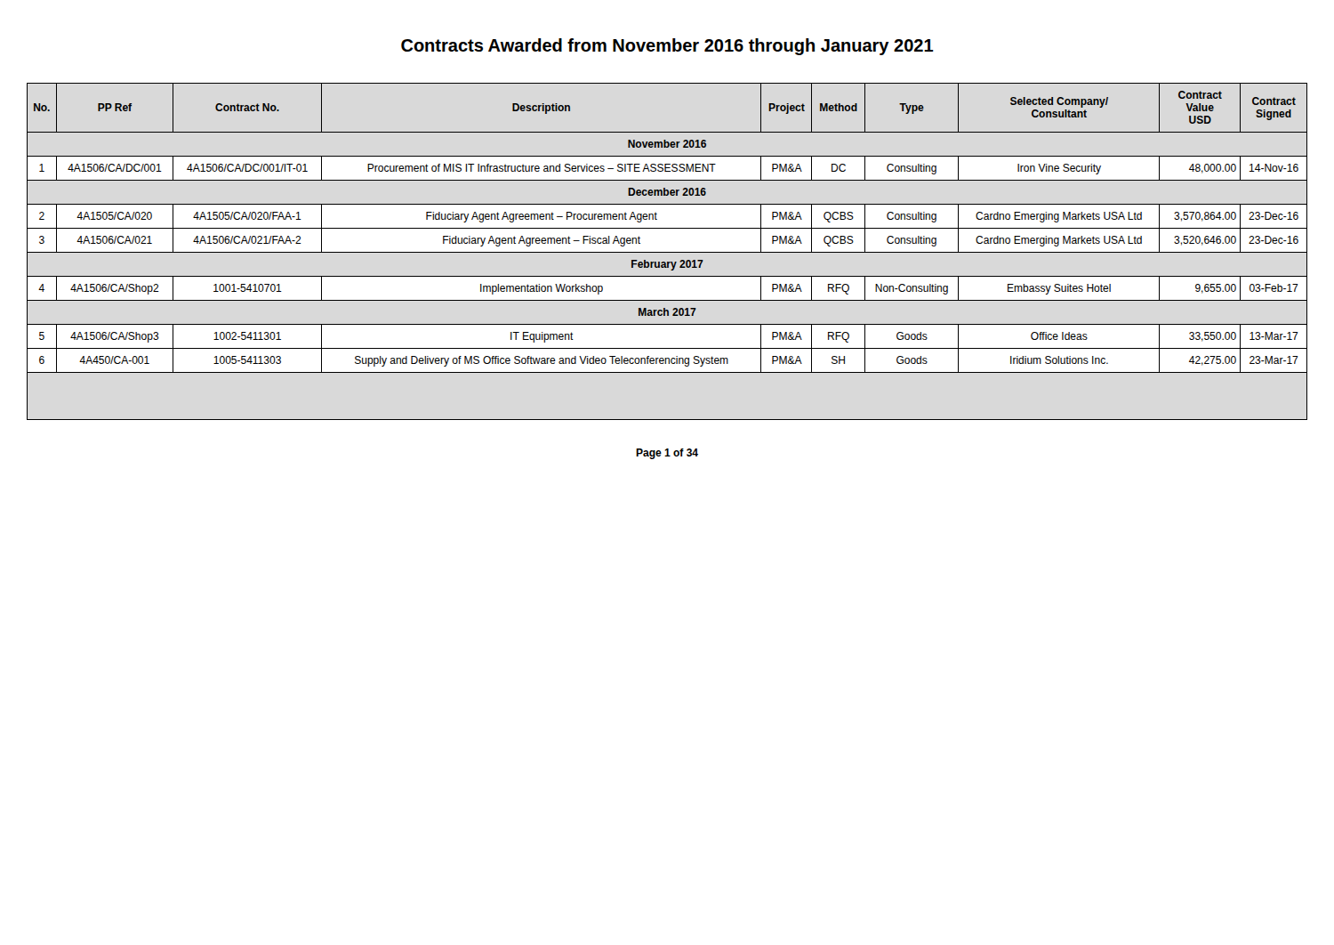Contracts Awarded from November 2016 through January 2021
| No. | PP Ref | Contract No. | Description | Project | Method | Type | Selected Company/ Consultant | Contract Value USD | Contract Signed |
| --- | --- | --- | --- | --- | --- | --- | --- | --- | --- |
| November 2016 |
| 1 | 4A1506/CA/DC/001 | 4A1506/CA/DC/001/IT-01 | Procurement of MIS IT Infrastructure and Services – SITE ASSESSMENT | PM&A | DC | Consulting | Iron Vine Security | 48,000.00 | 14-Nov-16 |
| December 2016 |
| 2 | 4A1505/CA/020 | 4A1505/CA/020/FAA-1 | Fiduciary Agent Agreement – Procurement Agent | PM&A | QCBS | Consulting | Cardno Emerging Markets USA Ltd | 3,570,864.00 | 23-Dec-16 |
| 3 | 4A1506/CA/021 | 4A1506/CA/021/FAA-2 | Fiduciary Agent Agreement – Fiscal Agent | PM&A | QCBS | Consulting | Cardno Emerging Markets USA Ltd | 3,520,646.00 | 23-Dec-16 |
| February 2017 |
| 4 | 4A1506/CA/Shop2 | 1001-5410701 | Implementation Workshop | PM&A | RFQ | Non-Consulting | Embassy Suites Hotel | 9,655.00 | 03-Feb-17 |
| March 2017 |
| 5 | 4A1506/CA/Shop3 | 1002-5411301 | IT Equipment | PM&A | RFQ | Goods | Office Ideas | 33,550.00 | 13-Mar-17 |
| 6 | 4A450/CA-001 | 1005-5411303 | Supply and Delivery of MS Office Software and Video Teleconferencing System | PM&A | SH | Goods | Iridium Solutions Inc. | 42,275.00 | 23-Mar-17 |
Page 1 of 34